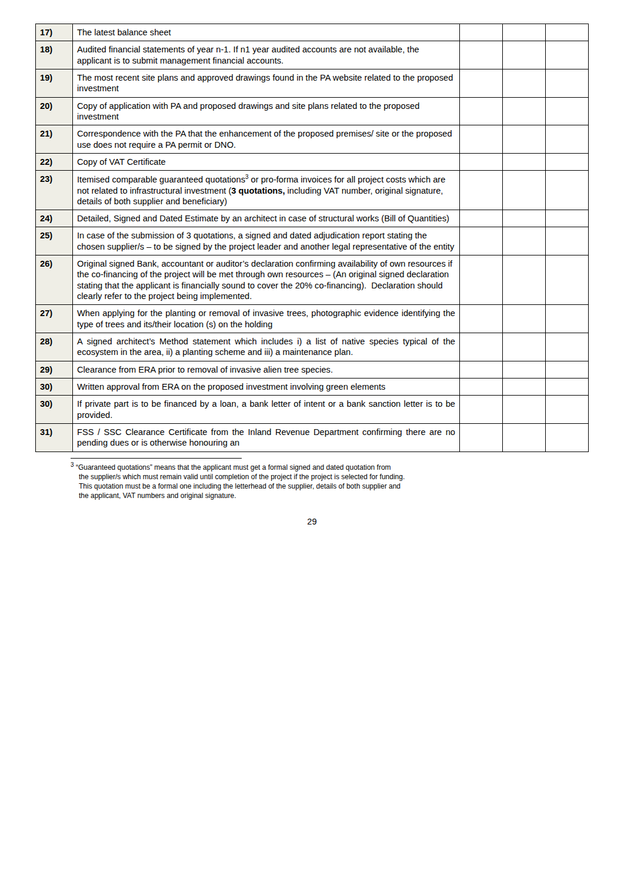| 17) | The latest balance sheet | | | |
| 18) | Audited financial statements of year n-1. If n1 year audited accounts are not available, the applicant is to submit management financial accounts. | | | |
| 19) | The most recent site plans and approved drawings found in the PA website related to the proposed investment | | | |
| 20) | Copy of application with PA and proposed drawings and site plans related to the proposed investment | | | |
| 21) | Correspondence with the PA that the enhancement of the proposed premises/ site or the proposed use does not require a PA permit or DNO. | | | |
| 22) | Copy of VAT Certificate | | | |
| 23) | Itemised comparable guaranteed quotations 3 or pro-forma invoices for all project costs which are not related to infrastructural investment ( 3 quotations, including VAT number, original signature, details of both supplier and beneficiary) | | | |
| 24) | Detailed, Signed and Dated Estimate by an architect in case of structural works (Bill of Quantities) | | | |
| 25) | In case of the submission of 3 quotations, a signed and dated adjudication report stating the chosen supplier/s – to be signed by the project leader and another legal representative of the entity | | | |
| 26) | Original signed Bank, accountant or auditor’s declaration confirming availability of own resources if the co-financing of the project will be met through own resources – (An original signed declaration stating that the applicant is financially sound to cover the 20% co-financing). Declaration should clearly refer to the project being implemented. | | | |
| 27) | When applying for the planting or removal of invasive trees, photographic evidence identifying the type of trees and its/their location (s) on the holding | | | |
| 28) | A signed architect’s Method statement which includes i) a list of native species typical of the ecosystem in the area, ii) a planting scheme and iii) a maintenance plan. | | | |
| 29) | Clearance from ERA prior to removal of invasive alien tree species. | | | |
| 30) | Written approval from ERA on the proposed investment involving green elements | | | |
| 30) | If private part is to be financed by a loan, a bank letter of intent or a bank sanction letter is to be provided. | | | |
| 31) | FSS / SSC Clearance Certificate from the Inland Revenue Department confirming there are no pending dues or is otherwise honouring an | | | |
3 “Guaranteed quotations” means that the applicant must get a formal signed and dated quotation from the supplier/s which must remain valid until completion of the project if the project is selected for funding. This quotation must be a formal one including the letterhead of the supplier, details of both supplier and the applicant, VAT numbers and original signature.
29